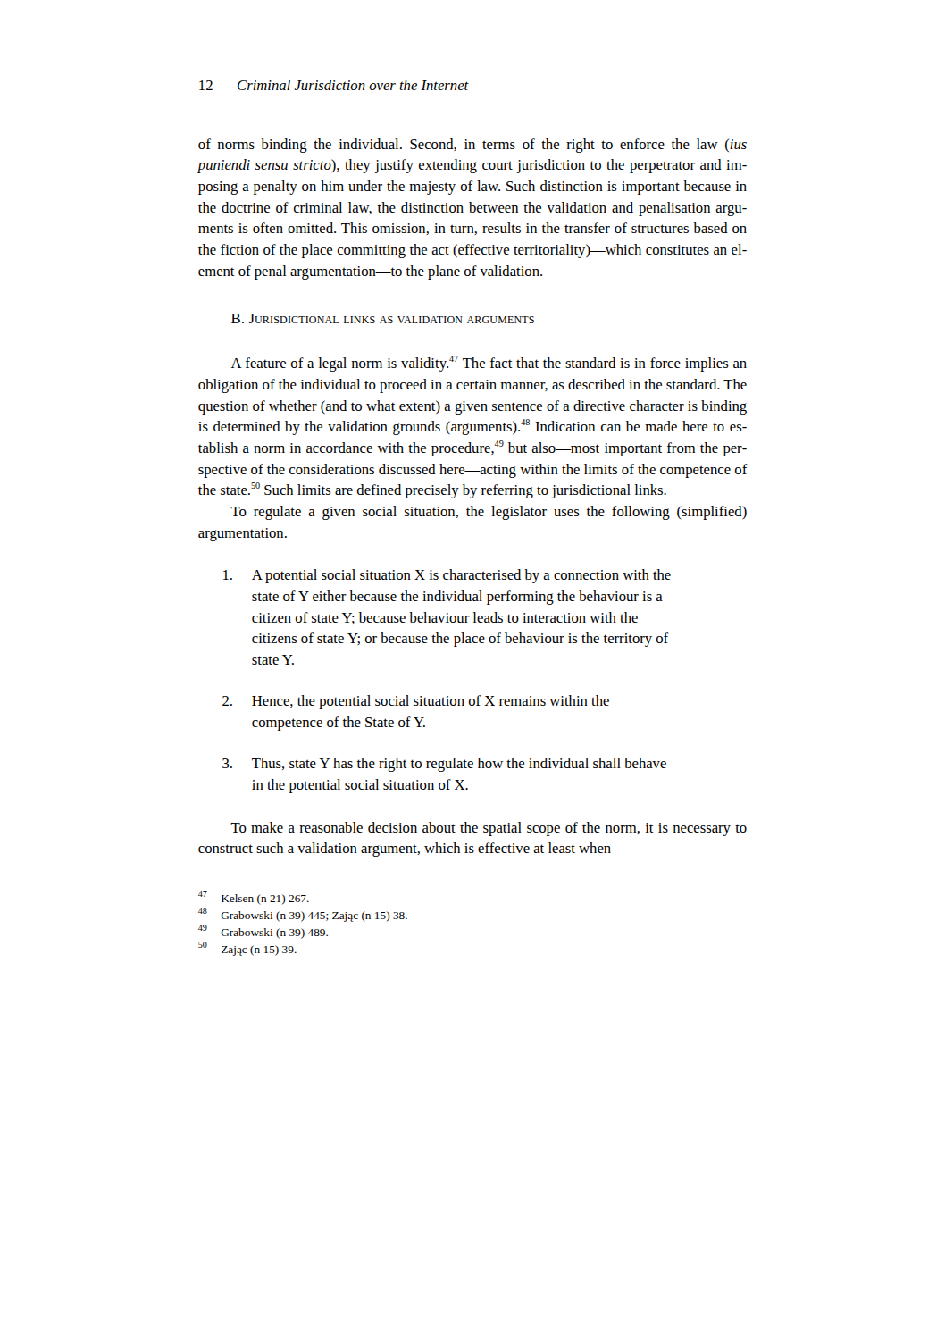12 Criminal Jurisdiction over the Internet
of norms binding the individual. Second, in terms of the right to enforce the law (ius puniendi sensu stricto), they justify extending court jurisdiction to the perpetrator and imposing a penalty on him under the majesty of law. Such distinction is important because in the doctrine of criminal law, the distinction between the validation and penalisation arguments is often omitted. This omission, in turn, results in the transfer of structures based on the fiction of the place committing the act (effective territoriality)—which constitutes an element of penal argumentation—to the plane of validation.
B. Jurisdictional links as validation arguments
A feature of a legal norm is validity.47 The fact that the standard is in force implies an obligation of the individual to proceed in a certain manner, as described in the standard. The question of whether (and to what extent) a given sentence of a directive character is binding is determined by the validation grounds (arguments).48 Indication can be made here to establish a norm in accordance with the procedure,49 but also—most important from the perspective of the considerations discussed here—acting within the limits of the competence of the state.50 Such limits are defined precisely by referring to jurisdictional links.
To regulate a given social situation, the legislator uses the following (simplified) argumentation.
A potential social situation X is characterised by a connection with the state of Y either because the individual performing the behaviour is a citizen of state Y; because behaviour leads to interaction with the citizens of state Y; or because the place of behaviour is the territory of state Y.
Hence, the potential social situation of X remains within the competence of the State of Y.
Thus, state Y has the right to regulate how the individual shall behave in the potential social situation of X.
To make a reasonable decision about the spatial scope of the norm, it is necessary to construct such a validation argument, which is effective at least when
47 Kelsen (n 21) 267.
48 Grabowski (n 39) 445; Zając (n 15) 38.
49 Grabowski (n 39) 489.
50 Zając (n 15) 39.